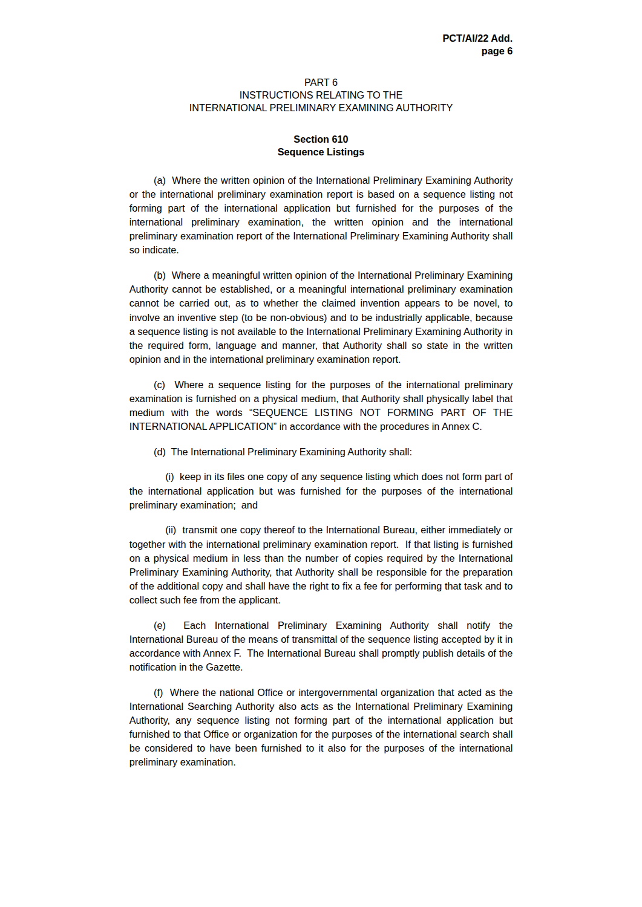PCT/AI/22 Add.
page 6
PART 6 INSTRUCTIONS RELATING TO THE INTERNATIONAL PRELIMINARY EXAMINING AUTHORITY
Section 610 Sequence Listings
(a) Where the written opinion of the International Preliminary Examining Authority or the international preliminary examination report is based on a sequence listing not forming part of the international application but furnished for the purposes of the international preliminary examination, the written opinion and the international preliminary examination report of the International Preliminary Examining Authority shall so indicate.
(b) Where a meaningful written opinion of the International Preliminary Examining Authority cannot be established, or a meaningful international preliminary examination cannot be carried out, as to whether the claimed invention appears to be novel, to involve an inventive step (to be non-obvious) and to be industrially applicable, because a sequence listing is not available to the International Preliminary Examining Authority in the required form, language and manner, that Authority shall so state in the written opinion and in the international preliminary examination report.
(c) Where a sequence listing for the purposes of the international preliminary examination is furnished on a physical medium, that Authority shall physically label that medium with the words “SEQUENCE LISTING NOT FORMING PART OF THE INTERNATIONAL APPLICATION” in accordance with the procedures in Annex C.
(d) The International Preliminary Examining Authority shall:
(i) keep in its files one copy of any sequence listing which does not form part of the international application but was furnished for the purposes of the international preliminary examination; and
(ii) transmit one copy thereof to the International Bureau, either immediately or together with the international preliminary examination report. If that listing is furnished on a physical medium in less than the number of copies required by the International Preliminary Examining Authority, that Authority shall be responsible for the preparation of the additional copy and shall have the right to fix a fee for performing that task and to collect such fee from the applicant.
(e) Each International Preliminary Examining Authority shall notify the International Bureau of the means of transmittal of the sequence listing accepted by it in accordance with Annex F. The International Bureau shall promptly publish details of the notification in the Gazette.
(f) Where the national Office or intergovernmental organization that acted as the International Searching Authority also acts as the International Preliminary Examining Authority, any sequence listing not forming part of the international application but furnished to that Office or organization for the purposes of the international search shall be considered to have been furnished to it also for the purposes of the international preliminary examination.